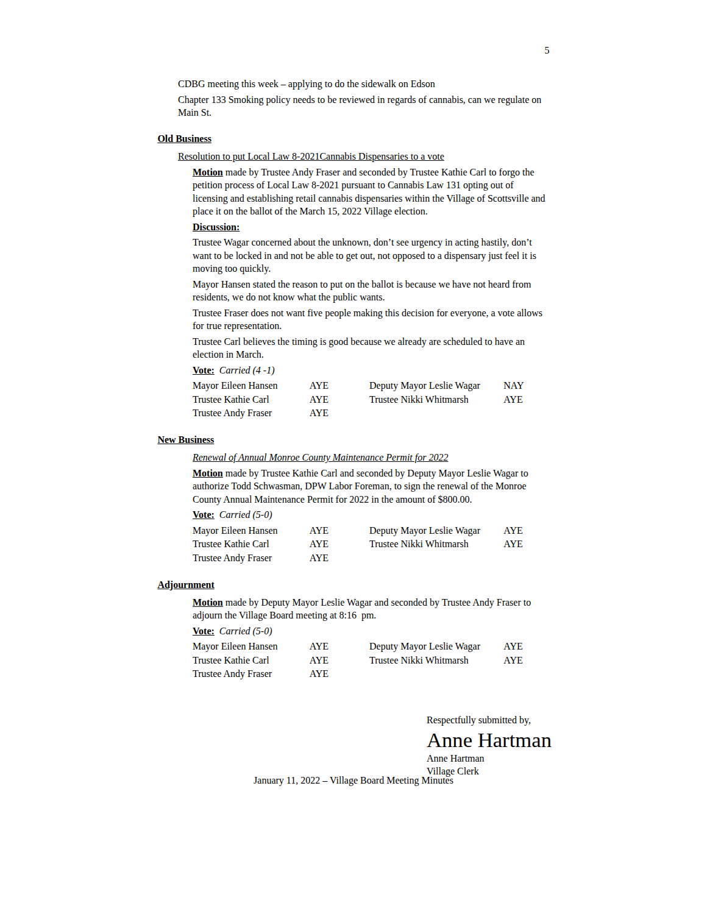5
CDBG meeting this week – applying to do the sidewalk on Edson
Chapter 133 Smoking policy needs to be reviewed in regards of cannabis, can we regulate on Main St.
Old Business
Resolution to put Local Law 8-2021Cannabis Dispensaries to a vote
Motion made by Trustee Andy Fraser and seconded by Trustee Kathie Carl to forgo the petition process of Local Law 8-2021 pursuant to Cannabis Law 131 opting out of licensing and establishing retail cannabis dispensaries within the Village of Scottsville and place it on the ballot of the March 15, 2022 Village election.
Discussion:
Trustee Wagar concerned about the unknown, don’t see urgency in acting hastily, don’t want to be locked in and not be able to get out, not opposed to a dispensary just feel it is moving too quickly.
Mayor Hansen stated the reason to put on the ballot is because we have not heard from residents, we do not know what the public wants.
Trustee Fraser does not want five people making this decision for everyone, a vote allows for true representation.
Trustee Carl believes the timing is good because we already are scheduled to have an election in March.
Vote: Carried (4 -1)
| Mayor Eileen Hansen | AYE | Deputy Mayor Leslie Wagar | NAY |
| Trustee Kathie Carl | AYE | Trustee Nikki Whitmarsh | AYE |
| Trustee Andy Fraser | AYE | | |
New Business
Renewal of Annual Monroe County Maintenance Permit for 2022
Motion made by Trustee Kathie Carl and seconded by Deputy Mayor Leslie Wagar to authorize Todd Schwasman, DPW Labor Foreman, to sign the renewal of the Monroe County Annual Maintenance Permit for 2022 in the amount of $800.00.
Vote: Carried (5-0)
| Mayor Eileen Hansen | AYE | Deputy Mayor Leslie Wagar | AYE |
| Trustee Kathie Carl | AYE | Trustee Nikki Whitmarsh | AYE |
| Trustee Andy Fraser | AYE | | |
Adjournment
Motion made by Deputy Mayor Leslie Wagar and seconded by Trustee Andy Fraser to adjourn the Village Board meeting at 8:16 pm.
Vote: Carried (5-0)
| Mayor Eileen Hansen | AYE | Deputy Mayor Leslie Wagar | AYE |
| Trustee Kathie Carl | AYE | Trustee Nikki Whitmarsh | AYE |
| Trustee Andy Fraser | AYE | | |
Respectfully submitted by,
Anne Hartman
Anne Hartman
Village Clerk
January 11, 2022 – Village Board Meeting Minutes